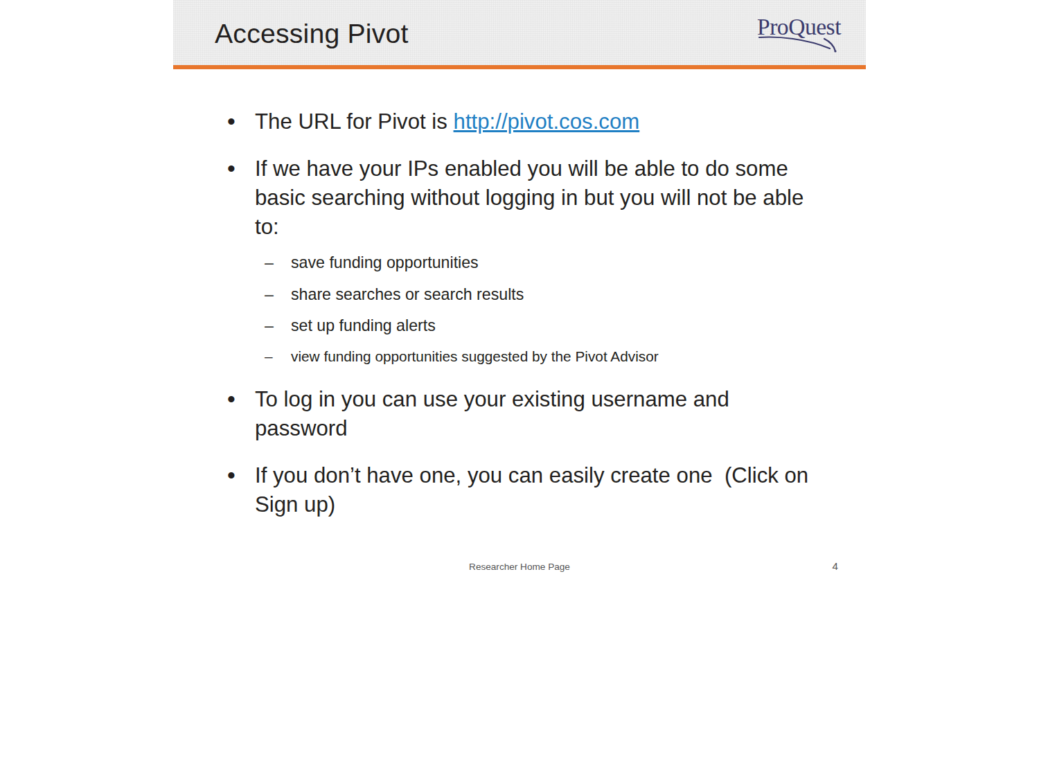Accessing Pivot
ProQuest
The URL for Pivot is http://pivot.cos.com
If we have your IPs enabled you will be able to do some basic searching without logging in but you will not be able to:
save funding opportunities
share searches or search results
set up funding alerts
view funding opportunities suggested by the Pivot Advisor
To log in you can use your existing username and password
If you don’t have one, you can easily create one (Click on Sign up)
Researcher Home Page 4